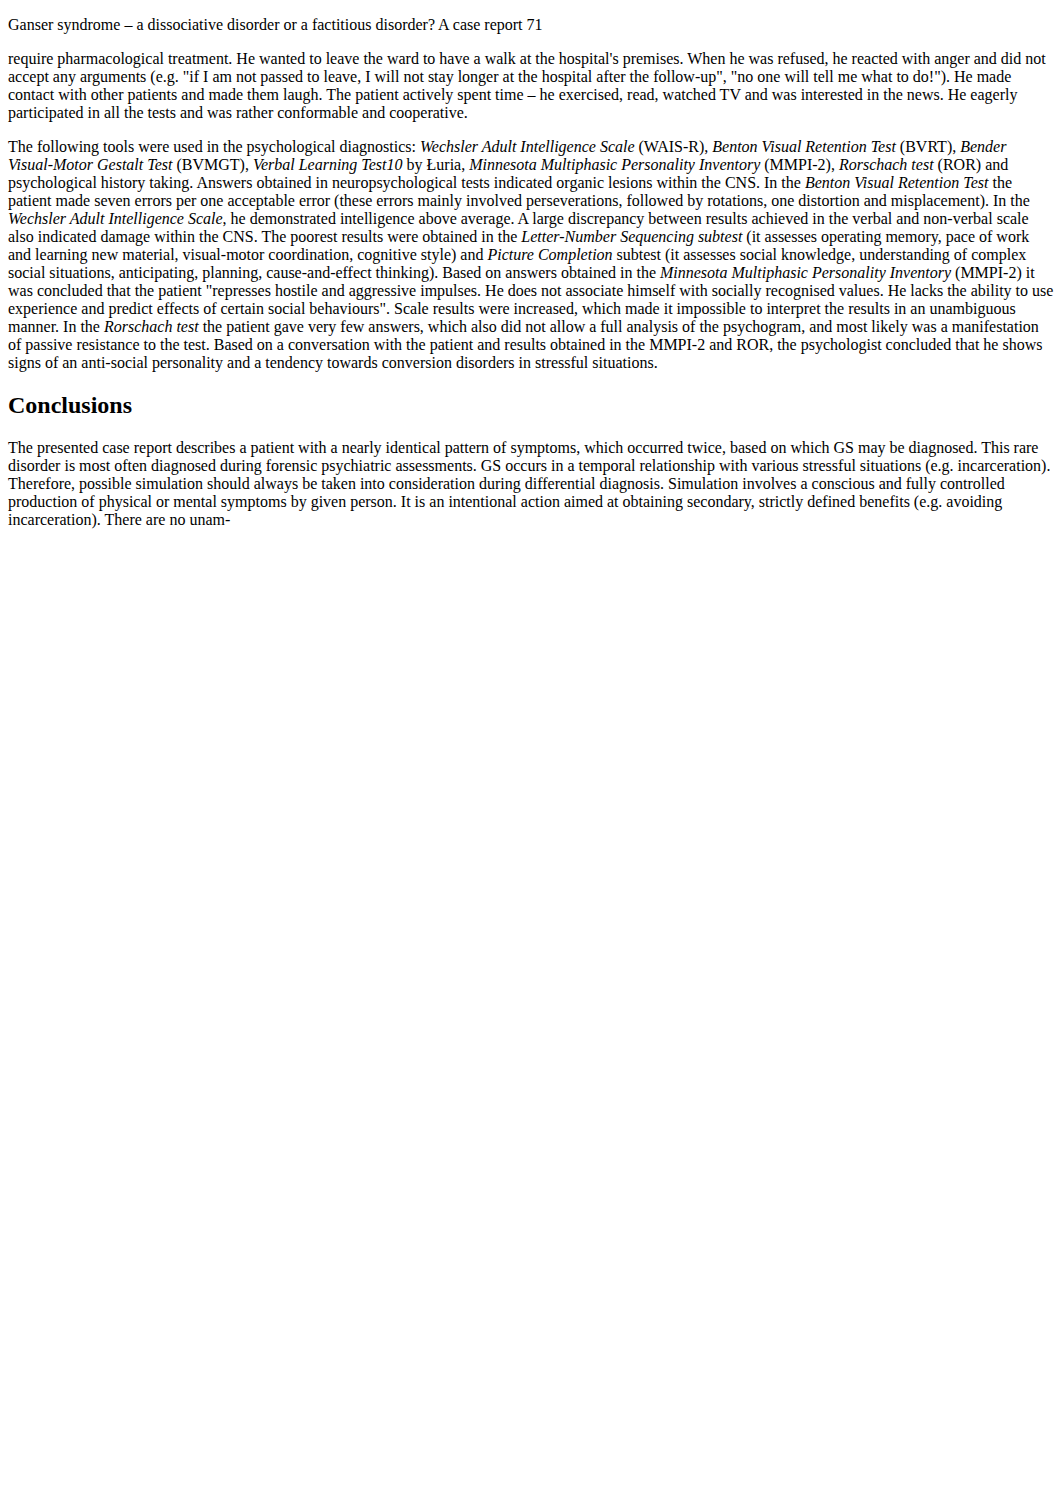Ganser syndrome – a dissociative disorder or a factitious disorder? A case report 71
require pharmacological treatment. He wanted to leave the ward to have a walk at the hospital's premises. When he was refused, he reacted with anger and did not accept any arguments (e.g. "if I am not passed to leave, I will not stay longer at the hospital after the follow-up", "no one will tell me what to do!"). He made contact with other patients and made them laugh. The patient actively spent time – he exercised, read, watched TV and was interested in the news. He eagerly participated in all the tests and was rather conformable and cooperative.
The following tools were used in the psychological diagnostics: Wechsler Adult Intelligence Scale (WAIS-R), Benton Visual Retention Test (BVRT), Bender Visual-Motor Gestalt Test (BVMGT), Verbal Learning Test10 by Łuria, Minnesota Multiphasic Personality Inventory (MMPI-2), Rorschach test (ROR) and psychological history taking. Answers obtained in neuropsychological tests indicated organic lesions within the CNS. In the Benton Visual Retention Test the patient made seven errors per one acceptable error (these errors mainly involved perseverations, followed by rotations, one distortion and misplacement). In the Wechsler Adult Intelligence Scale, he demonstrated intelligence above average. A large discrepancy between results achieved in the verbal and non-verbal scale also indicated damage within the CNS. The poorest results were obtained in the Letter-Number Sequencing subtest (it assesses operating memory, pace of work and learning new material, visual-motor coordination, cognitive style) and Picture Completion subtest (it assesses social knowledge, understanding of complex social situations, anticipating, planning, cause-and-effect thinking). Based on answers obtained in the Minnesota Multiphasic Personality Inventory (MMPI-2) it was concluded that the patient "represses hostile and aggressive impulses. He does not associate himself with socially recognised values. He lacks the ability to use experience and predict effects of certain social behaviours". Scale results were increased, which made it impossible to interpret the results in an unambiguous manner. In the Rorschach test the patient gave very few answers, which also did not allow a full analysis of the psychogram, and most likely was a manifestation of passive resistance to the test. Based on a conversation with the patient and results obtained in the MMPI-2 and ROR, the psychologist concluded that he shows signs of an anti-social personality and a tendency towards conversion disorders in stressful situations.
Conclusions
The presented case report describes a patient with a nearly identical pattern of symptoms, which occurred twice, based on which GS may be diagnosed. This rare disorder is most often diagnosed during forensic psychiatric assessments. GS occurs in a temporal relationship with various stressful situations (e.g. incarceration). Therefore, possible simulation should always be taken into consideration during differential diagnosis. Simulation involves a conscious and fully controlled production of physical or mental symptoms by given person. It is an intentional action aimed at obtaining secondary, strictly defined benefits (e.g. avoiding incarceration). There are no unam-